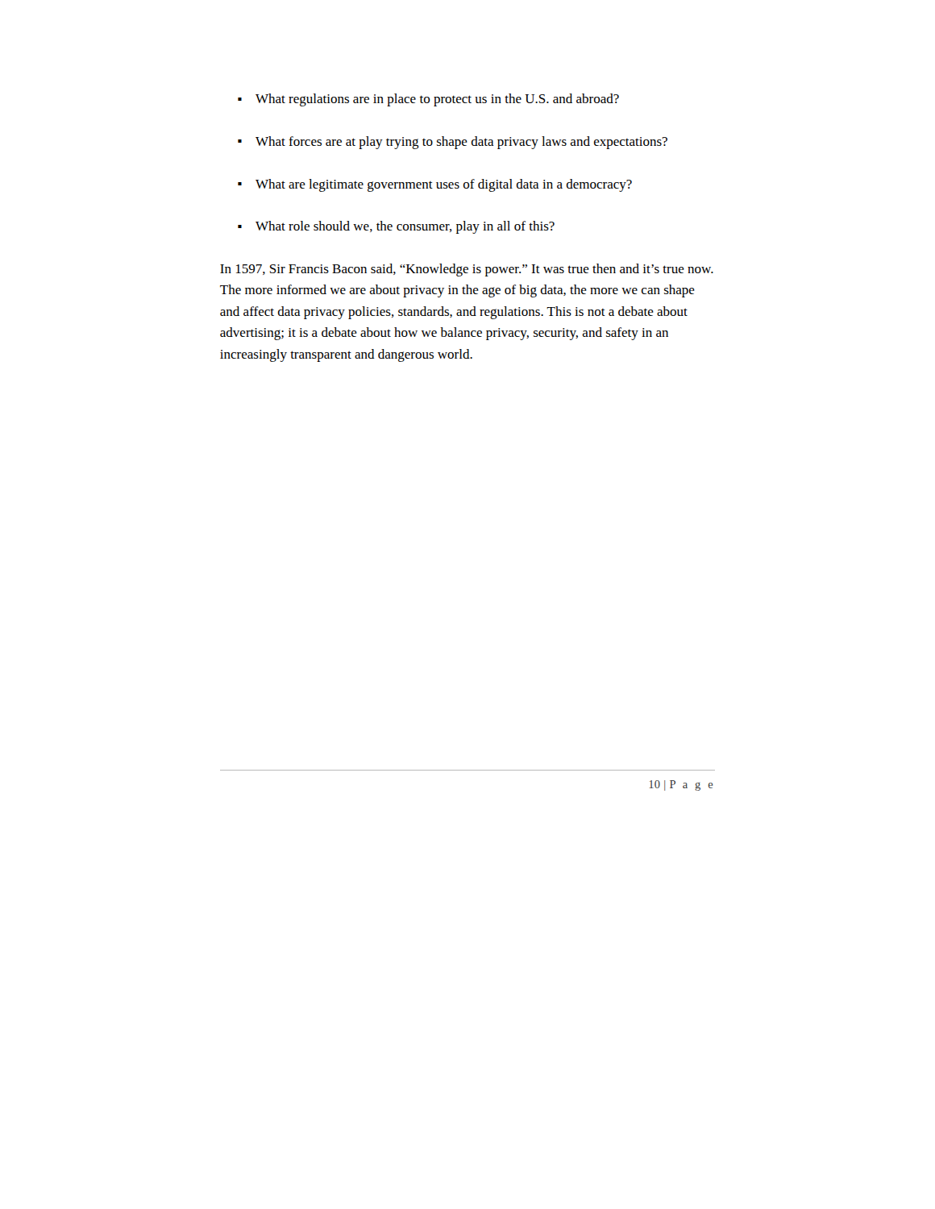What regulations are in place to protect us in the U.S. and abroad?
What forces are at play trying to shape data privacy laws and expectations?
What are legitimate government uses of digital data in a democracy?
What role should we, the consumer, play in all of this?
In 1597, Sir Francis Bacon said, “Knowledge is power.” It was true then and it’s true now. The more informed we are about privacy in the age of big data, the more we can shape and affect data privacy policies, standards, and regulations. This is not a debate about advertising; it is a debate about how we balance privacy, security, and safety in an increasingly transparent and dangerous world.
10 | P a g e